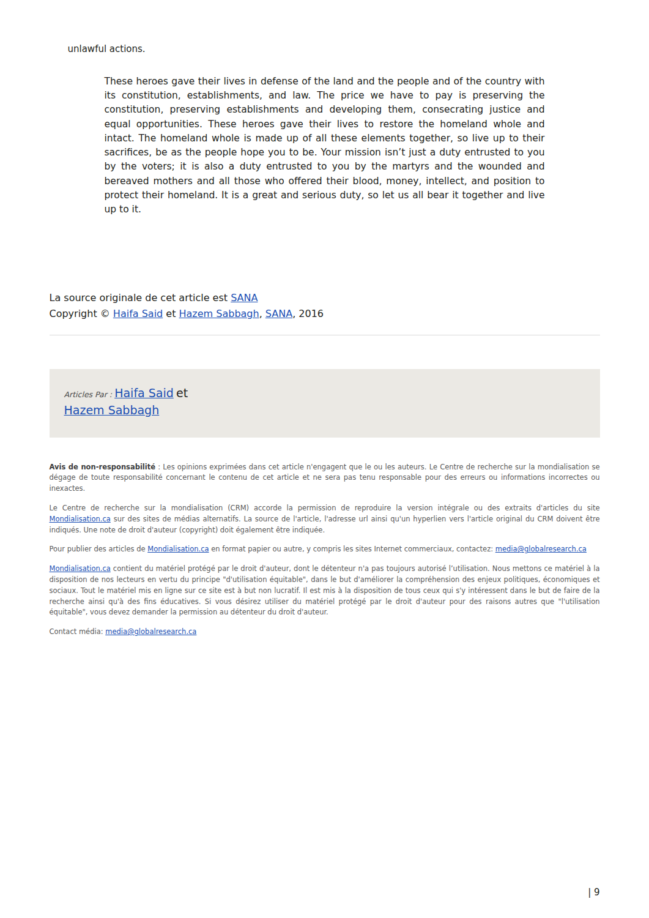unlawful actions.
These heroes gave their lives in defense of the land and the people and of the country with its constitution, establishments, and law. The price we have to pay is preserving the constitution, preserving establishments and developing them, consecrating justice and equal opportunities. These heroes gave their lives to restore the homeland whole and intact. The homeland whole is made up of all these elements together, so live up to their sacrifices, be as the people hope you to be. Your mission isn’t just a duty entrusted to you by the voters; it is also a duty entrusted to you by the martyrs and the wounded and bereaved mothers and all those who offered their blood, money, intellect, and position to protect their homeland. It is a great and serious duty, so let us all bear it together and live up to it.
La source originale de cet article est SANA
Copyright © Haifa Said et Hazem Sabbagh, SANA, 2016
Articles Par : Haifa Said et
Hazem Sabbagh
Avis de non-responsabilité : Les opinions exprimées dans cet article n'engagent que le ou les auteurs. Le Centre de recherche sur la mondialisation se dégage de toute responsabilité concernant le contenu de cet article et ne sera pas tenu responsable pour des erreurs ou informations incorrectes ou inexactes.
Le Centre de recherche sur la mondialisation (CRM) accorde la permission de reproduire la version intégrale ou des extraits d'articles du site Mondialisation.ca sur des sites de médias alternatifs. La source de l'article, l'adresse url ainsi qu'un hyperlien vers l'article original du CRM doivent être indiqués. Une note de droit d'auteur (copyright) doit également être indiquée.
Pour publier des articles de Mondialisation.ca en format papier ou autre, y compris les sites Internet commerciaux, contactez: media@globalresearch.ca
Mondialisation.ca contient du matériel protégé par le droit d'auteur, dont le détenteur n'a pas toujours autorisé l’utilisation. Nous mettons ce matériel à la disposition de nos lecteurs en vertu du principe "d'utilisation équitable", dans le but d'améliorer la compréhension des enjeux politiques, économiques et sociaux. Tout le matériel mis en ligne sur ce site est à but non lucratif. Il est mis à la disposition de tous ceux qui s'y intéressent dans le but de faire de la recherche ainsi qu'à des fins éducatives. Si vous désirez utiliser du matériel protégé par le droit d'auteur pour des raisons autres que "l'utilisation équitable", vous devez demander la permission au détenteur du droit d'auteur.
Contact média: media@globalresearch.ca
| 9